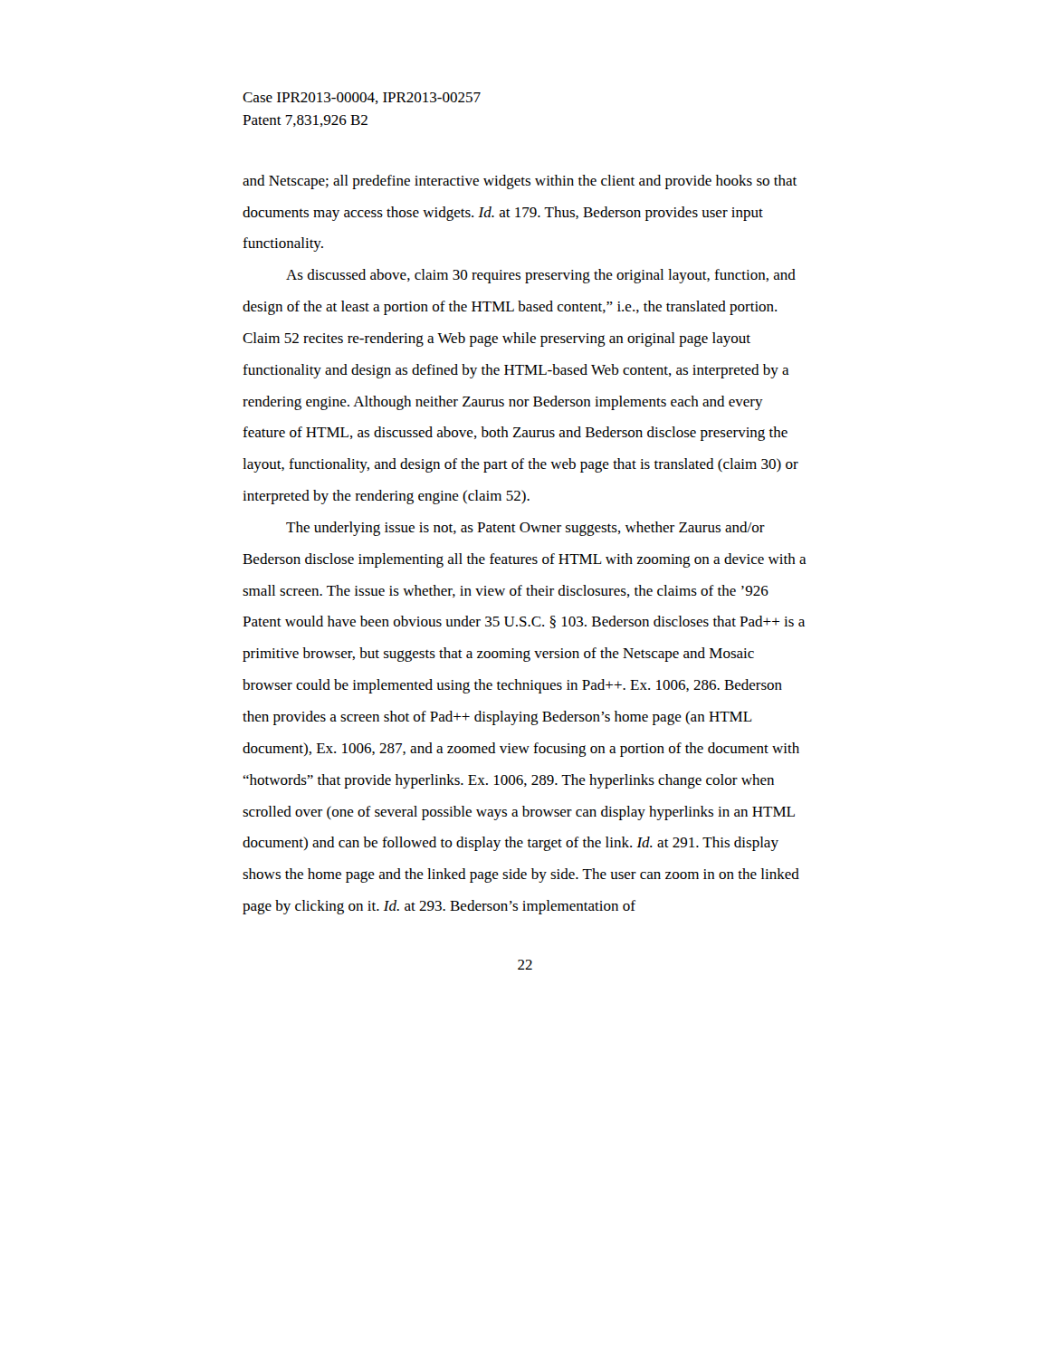Case IPR2013-00004, IPR2013-00257
Patent 7,831,926 B2
and Netscape; all predefine interactive widgets within the client and provide hooks so that documents may access those widgets. Id. at 179. Thus, Bederson provides user input functionality.
As discussed above, claim 30 requires preserving the original layout, function, and design of the at least a portion of the HTML based content,” i.e., the translated portion. Claim 52 recites re-rendering a Web page while preserving an original page layout functionality and design as defined by the HTML-based Web content, as interpreted by a rendering engine. Although neither Zaurus nor Bederson implements each and every feature of HTML, as discussed above, both Zaurus and Bederson disclose preserving the layout, functionality, and design of the part of the web page that is translated (claim 30) or interpreted by the rendering engine (claim 52).
The underlying issue is not, as Patent Owner suggests, whether Zaurus and/or Bederson disclose implementing all the features of HTML with zooming on a device with a small screen. The issue is whether, in view of their disclosures, the claims of the ’926 Patent would have been obvious under 35 U.S.C. § 103. Bederson discloses that Pad++ is a primitive browser, but suggests that a zooming version of the Netscape and Mosaic browser could be implemented using the techniques in Pad++. Ex. 1006, 286. Bederson then provides a screen shot of Pad++ displaying Bederson’s home page (an HTML document), Ex. 1006, 287, and a zoomed view focusing on a portion of the document with “hotwords” that provide hyperlinks. Ex. 1006, 289. The hyperlinks change color when scrolled over (one of several possible ways a browser can display hyperlinks in an HTML document) and can be followed to display the target of the link. Id. at 291. This display shows the home page and the linked page side by side. The user can zoom in on the linked page by clicking on it. Id. at 293. Bederson’s implementation of
22